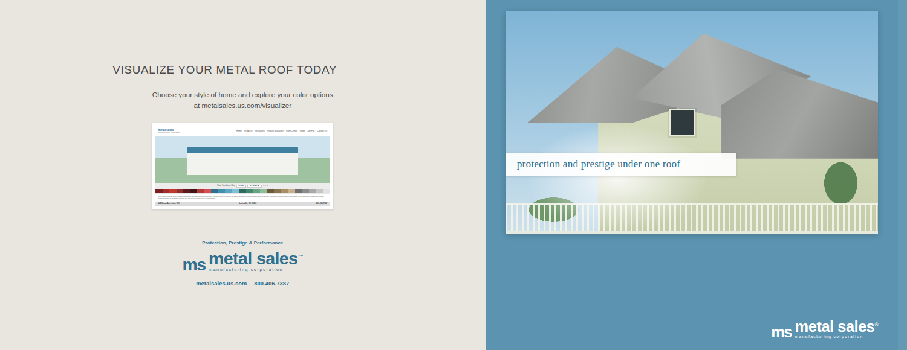VISUALIZE YOUR METAL ROOF TODAY
Choose your style of home and explore your color options
at metalsales.us.com/visualizer
metal salesmanufacturing corporation
Home Products Resources Product Visualizer Paint Center News Job Fair Contact Us
Roof: Sandstone Blue ROOF EXTERIOR ✕ ⟳ ⤓
Note: Monitor settings, screen resolution and display adjustments may not accurately reproduce Panel or color, so you should use caution when selecting a color. We strongly recommend ordering an actual color sample or chip before any final decision is made. Colors shown are for illustration purposes only and are not intended to be exact matches.
545 Stuart Ave, Suite 200 Louisville, KY 40206 800.406.7387
Protection, Prestige & Performance
ms metal sales™ manufacturing corporation
metalsales.us.com 800.406.7387
protection and prestige under one roof
ms metal sales® manufacturing corporation